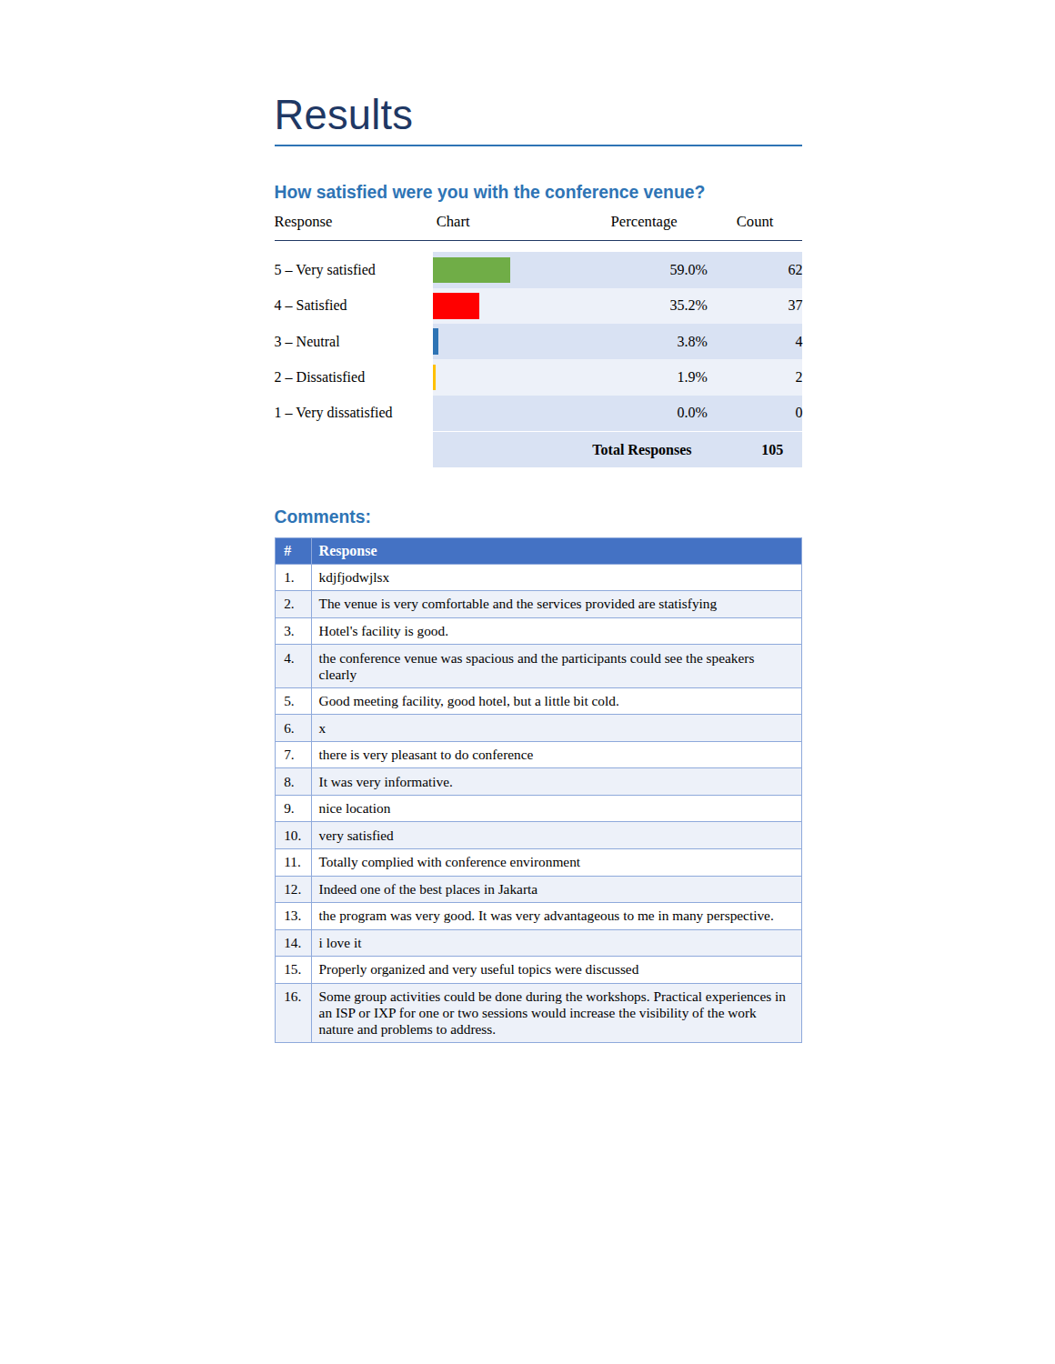Results
How satisfied were you with the conference venue?
| Response | Chart | Percentage | Count |
| --- | --- | --- | --- |
| 5 – Very satisfied | | 59.0% | 62 |
| 4 – Satisfied | | 35.2% | 37 |
| 3 – Neutral | | 3.8% | 4 |
| 2 – Dissatisfied | | 1.9% | 2 |
| 1 – Very dissatisfied | | 0.0% | 0 |
| | | Total Responses | 105 |
Comments:
| # | Response |
| --- | --- |
| 1. | kdjfjodwjlsx |
| 2. | The venue is very comfortable and the services provided are statisfying |
| 3. | Hotel's facility is good. |
| 4. | the conference venue was spacious and the participants could see the speakers clearly |
| 5. | Good meeting facility, good hotel, but a little bit cold. |
| 6. | x |
| 7. | there is very pleasant to do conference |
| 8. | It was very informative. |
| 9. | nice location |
| 10. | very satisfied |
| 11. | Totally complied with conference environment |
| 12. | Indeed one of the best places in Jakarta |
| 13. | the program was very good. It was very advantageous to me in many perspective. |
| 14. | i love it |
| 15. | Properly organized and very useful topics were discussed |
| 16. | Some group activities could be done during the workshops. Practical experiences in an ISP or IXP for one or two sessions would increase the visibility of the work nature and problems to address. |